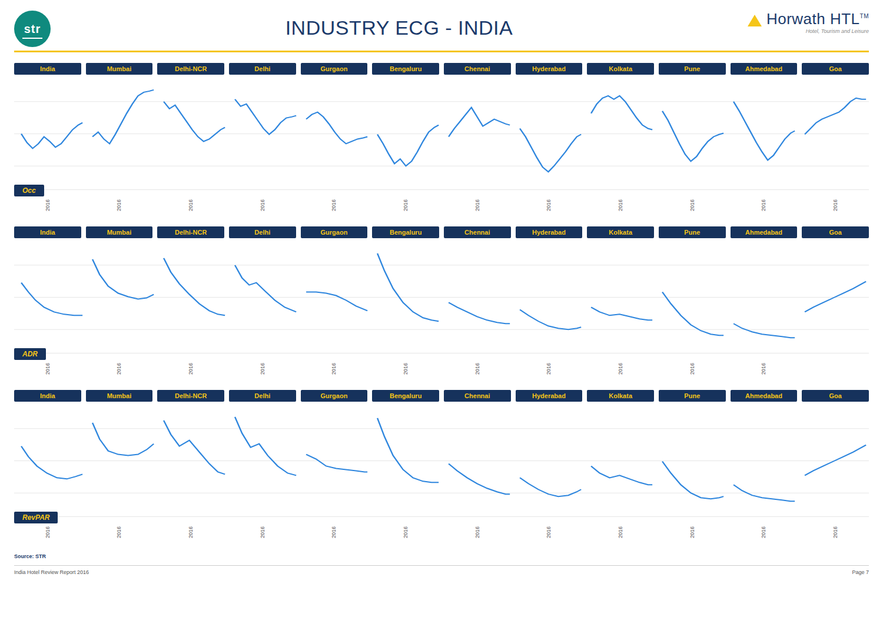str
INDUSTRY ECG - INDIA
Horwath HTLTM
Hotel, Tourism and Leisure
India Mumbai Delhi-NCR Delhi Gurgaon Bengaluru Chennai Hyderabad Kolkata Pune Ahmedabad Goa
Occ
2016201620162016 2016201620162016 2016201620162016
India Mumbai Delhi-NCR Delhi Gurgaon Bengaluru Chennai Hyderabad Kolkata Pune Ahmedabad Goa
ADR
2016201620162016 2016201620162016 201620162016
India Mumbai Delhi-NCR Delhi Gurgaon Bengaluru Chennai Hyderabad Kolkata Pune Ahmedabad Goa
RevPAR
2016201620162016 2016201620162016 2016201620162016
Source: STR
India Hotel Review Report 2016
Page 7